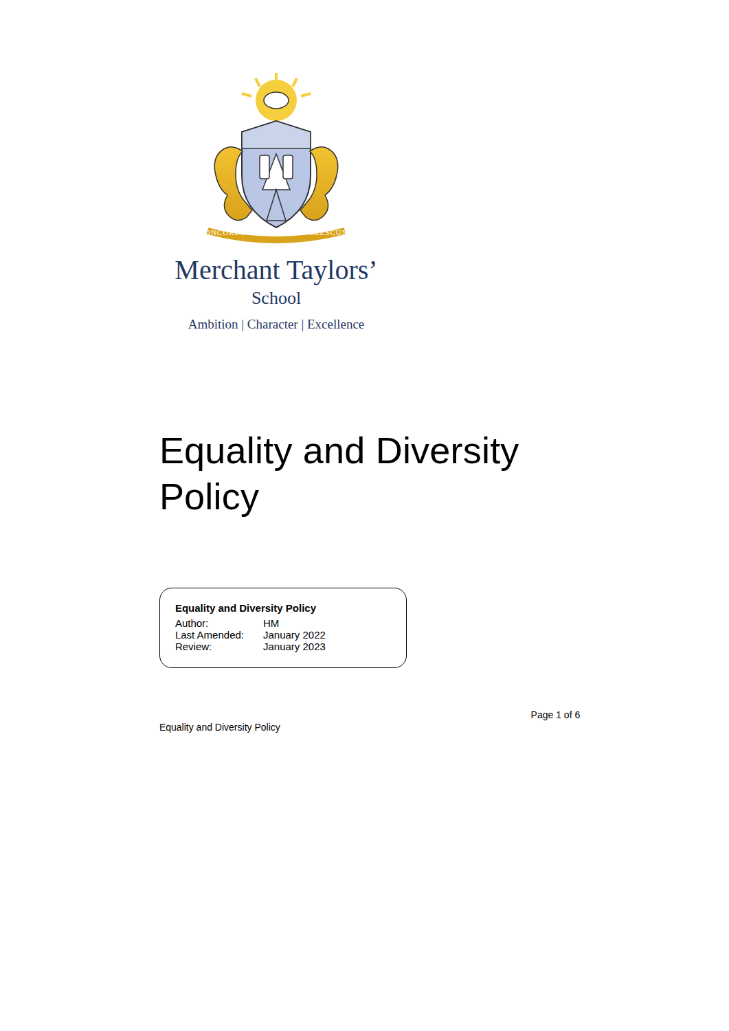Equality and Diversity Policy
Equality and Diversity Policy
| Author: | HM |
| Last Amended: | January 2022 |
| Review: | January 2023 |
Equality and Diversity Policy
Page 1 of 6